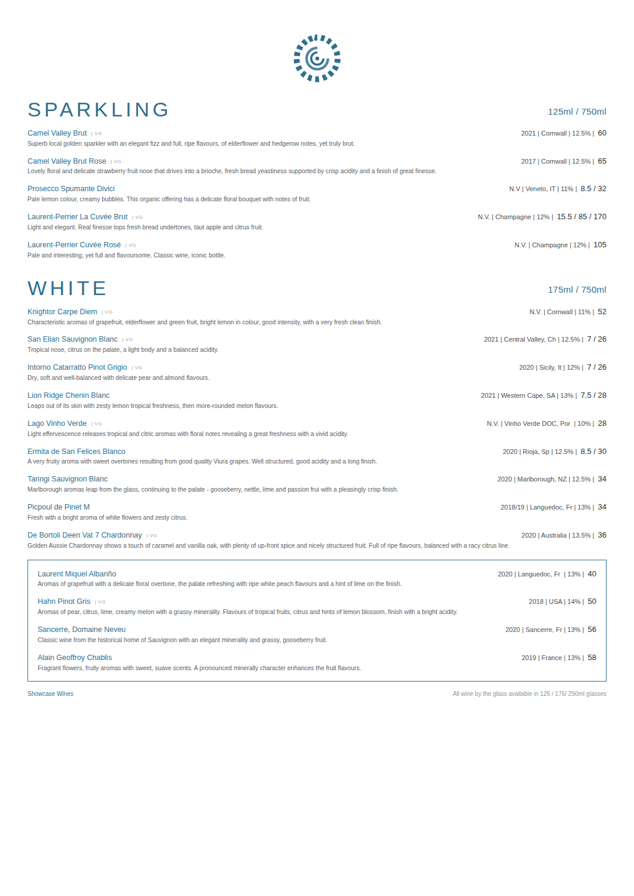SPARKLING
125ml / 750ml
Camel Valley Brut | VG
2021 | Cornwall | 12.5% | 60
Superb local golden sparkler with an elegant fizz and full, ripe flavours, of elderflower and hedgerow notes, yet truly brut.
Camel Valley Brut Rose | VG
2017 | Cornwall | 12.5% | 65
Lovely floral and delicate strawberry fruit nose that drives into a brioche, fresh bread yeastiness supported by crisp acidity and a finish of great finesse.
Prosecco Spumante Divici
N.V | Veneto, IT | 11% | 8.5 / 32
Pale lemon colour, creamy bubbles. This organic offering has a delicate floral bouquet with notes of fruit.
Laurent-Perrier La Cuvée Brut | VG
N.V. | Champagne | 12% | 15.5 / 85 / 170
Light and elegant. Real finesse tops fresh bread undertones, taut apple and citrus fruit.
Laurent-Perrier Cuvée Rosé | VG
N.V. | Champagne | 12% | 105
Pale and interesting, yet full and flavoursome. Classic wine, iconic bottle.
WHITE
175ml / 750ml
Knightor Carpe Diem | VG
N.V. | Cornwall | 11% | 52
Characteristic aromas of grapefruit, elderflower and green fruit, bright lemon in colour, good intensity, with a very fresh clean finish.
San Elian Sauvignon Blanc | VG
2021 | Central Valley, Ch | 12.5% | 7 / 26
Tropical nose, citrus on the palate, a light body and a balanced acidity.
Intorno Catarratto Pinot Grigio | VG
2020 | Sicily, It | 12% | 7 / 26
Dry, soft and well-balanced with delicate pear and almond flavours.
Lion Ridge Chenin Blanc
2021 | Western Cape, SA | 13% | 7.5 / 28
Leaps out of its skin with zesty lemon tropical freshness, then more-rounded melon flavours.
Lago Vinho Verde | VG
N.V. | Vinho Verde DOC, Por | 10% | 28
Light effervescence releases tropical and citric aromas with floral notes revealing a great freshness with a vivid acidity.
Ermita de San Felices Blanco
2020 | Rioja, Sp | 12.5% | 8.5 / 30
A very fruity aroma with sweet overtones resulting from good quality Viura grapes. Well structured, good acidity and a long finish.
Taringi Sauvignon Blanc
2020 | Marlborough, NZ | 12.5% | 34
Marlborough aromas leap from the glass, continuing to the palate - gooseberry, nettle, lime and passion frui with a pleasingly crisp finish.
Picpoul de Pinet M
2018/19 | Languedoc, Fr | 13% | 34
Fresh with a bright aroma of white flowers and zesty citrus.
De Bortoli Deen Vat 7 Chardonnay | VG
2020 | Australia | 13.5% | 36
Golden Aussie Chardonnay shows a touch of caramel and vanilla oak, with plenty of up-front spice and nicely structured fruit. Full of ripe flavours, balanced with a racy citrus line.
Laurent Miquel Albariño
2020 | Languedoc, Fr | 13% | 40
Aromas of grapefruit with a delicate floral overtone, the palate refreshing with ripe white peach flavours and a hint of lime on the finish.
Hahn Pinot Gris | VG
2018 | USA | 14% | 50
Aromas of pear, citrus, lime, creamy melon with a grassy minerality. Flavours of tropical fruits, citrus and hints of lemon blossom, finish with a bright acidity.
Sancerre, Domaine Neveu
2020 | Sancerre, Fr | 13% | 56
Classic wine from the historical home of Sauvignon with an elegant minerality and grassy, gooseberry fruit.
Alain Geoffroy Chablis
2019 | France | 13% | 58
Fragrant flowers, fruity aromas with sweet, suave scents. A pronounced minerally character enhances the fruit flavours.
Showcase Wines
All wine by the glass available in 125 / 175/ 250ml glasses